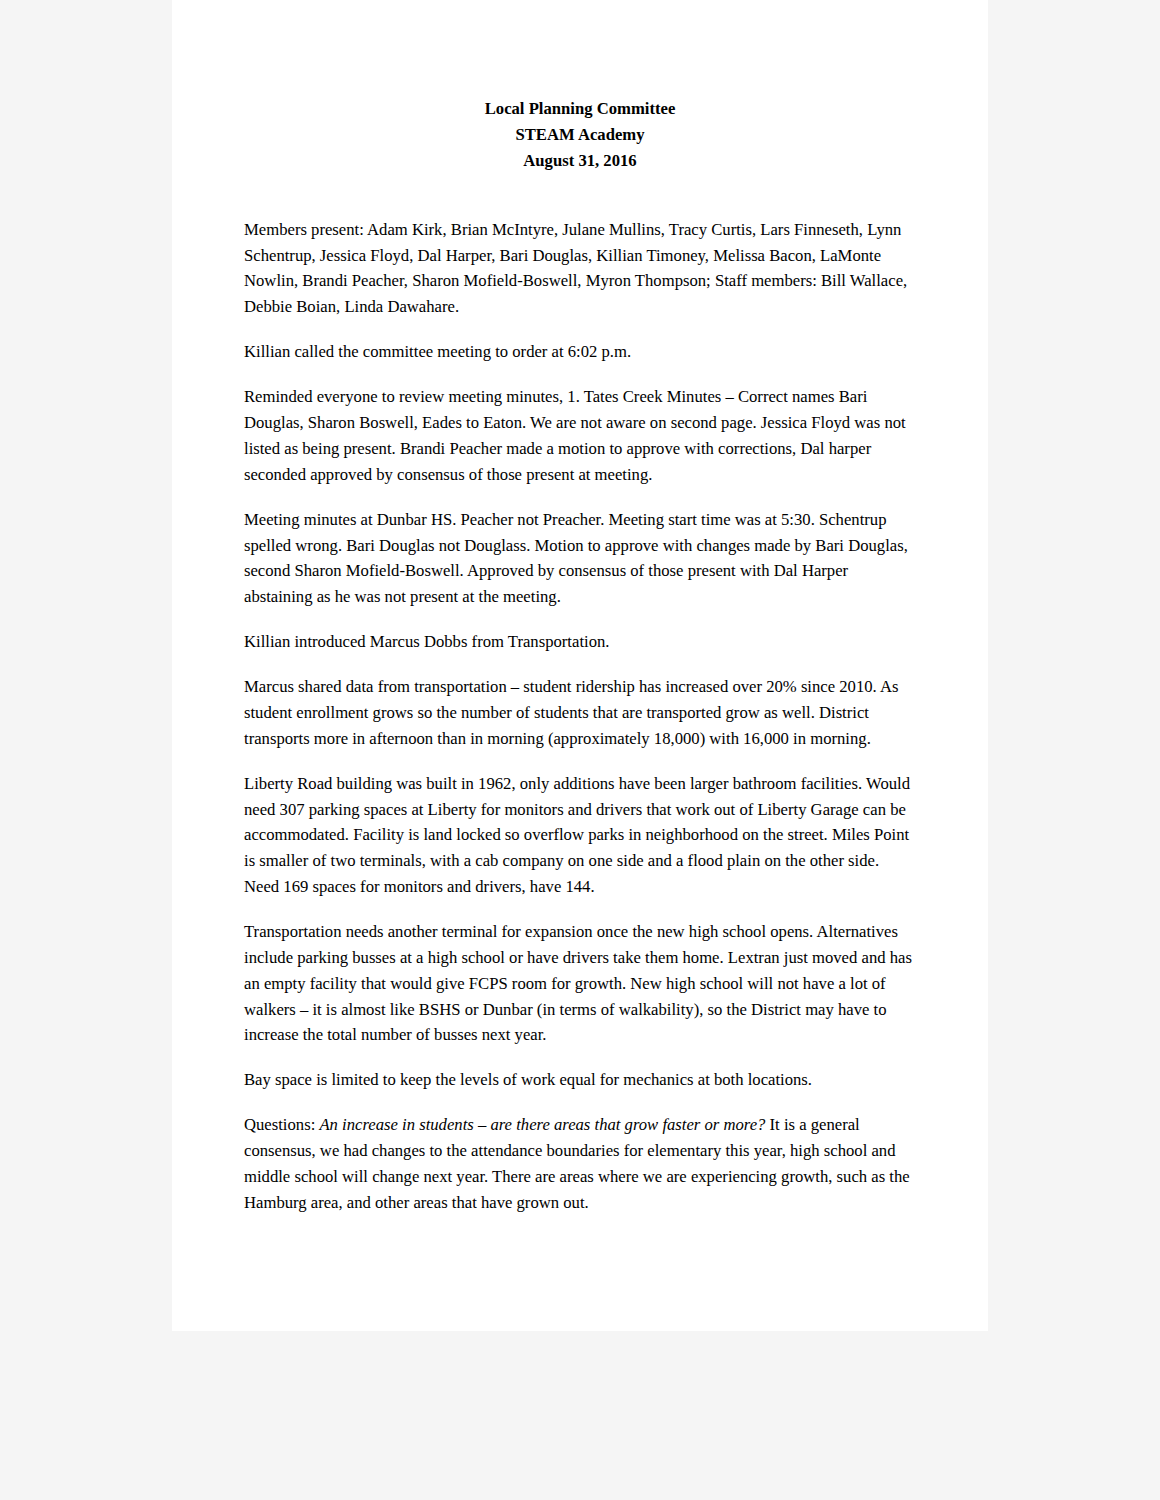Local Planning Committee STEAM Academy August 31, 2016
Members present: Adam Kirk, Brian McIntyre, Julane Mullins, Tracy Curtis, Lars Finneseth, Lynn Schentrup, Jessica Floyd, Dal Harper, Bari Douglas, Killian Timoney, Melissa Bacon, LaMonte Nowlin, Brandi Peacher, Sharon Mofield-Boswell, Myron Thompson; Staff members: Bill Wallace, Debbie Boian, Linda Dawahare.
Killian called the committee meeting to order at 6:02 p.m.
Reminded everyone to review meeting minutes, 1. Tates Creek Minutes – Correct names Bari Douglas, Sharon Boswell, Eades to Eaton. We are not aware on second page. Jessica Floyd was not listed as being present. Brandi Peacher made a motion to approve with corrections, Dal harper seconded approved by consensus of those present at meeting.
Meeting minutes at Dunbar HS. Peacher not Preacher. Meeting start time was at 5:30. Schentrup spelled wrong. Bari Douglas not Douglass. Motion to approve with changes made by Bari Douglas, second Sharon Mofield-Boswell. Approved by consensus of those present with Dal Harper abstaining as he was not present at the meeting.
Killian introduced Marcus Dobbs from Transportation.
Marcus shared data from transportation – student ridership has increased over 20% since 2010. As student enrollment grows so the number of students that are transported grow as well. District transports more in afternoon than in morning (approximately 18,000) with 16,000 in morning.
Liberty Road building was built in 1962, only additions have been larger bathroom facilities. Would need 307 parking spaces at Liberty for monitors and drivers that work out of Liberty Garage can be accommodated. Facility is land locked so overflow parks in neighborhood on the street. Miles Point is smaller of two terminals, with a cab company on one side and a flood plain on the other side. Need 169 spaces for monitors and drivers, have 144.
Transportation needs another terminal for expansion once the new high school opens. Alternatives include parking busses at a high school or have drivers take them home. Lextran just moved and has an empty facility that would give FCPS room for growth. New high school will not have a lot of walkers – it is almost like BSHS or Dunbar (in terms of walkability), so the District may have to increase the total number of busses next year.
Bay space is limited to keep the levels of work equal for mechanics at both locations.
Questions: An increase in students – are there areas that grow faster or more? It is a general consensus, we had changes to the attendance boundaries for elementary this year, high school and middle school will change next year. There are areas where we are experiencing growth, such as the Hamburg area, and other areas that have grown out.